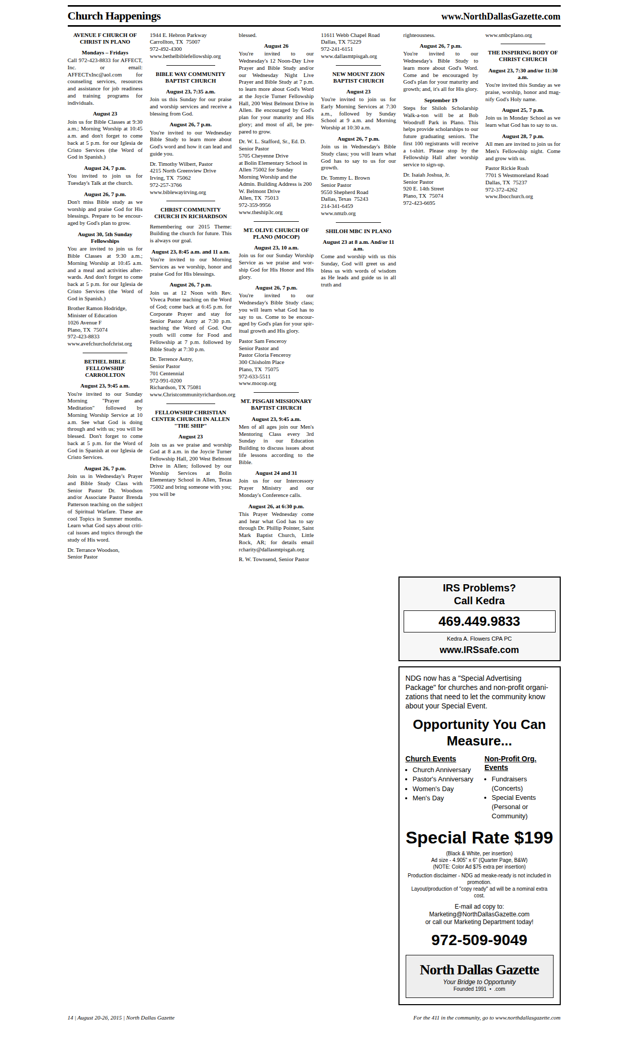Church Happenings
www.NorthDallasGazette.com
AVENUE F CHURCH OF CHRIST IN PLANO
Mondays – Fridays
Call 972-423-8833 for AFFECT, Inc. or email: AFFECTxInc@aol.com for counseling services, resources and assistance for job readiness and training programs for individuals.
August 23
Join us for Bible Classes at 9:30 a.m.; Morning Worship at 10:45 a.m. and don't forget to come back at 5 p.m. for our Iglesia de Cristo Services (the Word of God in Spanish.)
August 24, 7 p.m.
You invited to join us for Tuesday's Talk at the church.
August 26, 7 p.m.
Don't miss Bible study as we worship and praise God for His blessings. Prepare to be encouraged by God's plan to grow.
August 30, 5th Sunday Fellowships
You are invited to join us for Bible Classes at 9:30 a.m.; Morning Worship at 10:45 a.m. and a meal and activities afterwards. And don't forget to come back at 5 p.m. for our Iglesia de Cristo Services (the Word of God in Spanish.)
Brother Ramon Hodridge,
Minister of Education
1026 Avenue F
Plano, TX 75074
972-423-8833
www.avefchurchofchrist.org
BETHEL BIBLE FELLOWSHIP CARROLLTON
August 23, 9:45 a.m.
You're invited to our Sunday Morning "Prayer and Meditation" followed by Morning Worship Service at 10 a.m. See what God is doing through and with us; you will be blessed. Don't forget to come back at 5 p.m. for the Word of God in Spanish at our Iglesia de Cristo Services.
August 26, 7 p.m.
Join us in Wednesday's Prayer and Bible Study Class with Senior Pastor Dr. Woodson and/or Associate Pastor Brenda Patterson teaching on the subject of Spiritual Warfare. These are cool Topics in Summer months. Learn what God says about critical issues and topics through the study of His word.
Dr. Terrance Woodson,
Senior Pastor
1944 E. Hebron Parkway
Carrollton, TX 75007
972-492-4300
www.bethelbiblefellowship.org
BIBLE WAY COMMUNITY BAPTIST CHURCH
August 23, 7:35 a.m.
Join us this Sunday for our praise and worship services and receive a blessing from God.
August 26, 7 p.m.
You're invited to our Wednesday Bible Study to learn more about God's word and how it can lead and guide you.
Dr. Timothy Wilbert, Pastor
4215 North Greenview Drive
Irving, TX 75062
972-257-3766
www.biblewayirving.org
CHRIST COMMUNITY CHURCH IN RICHARDSON
Remembering our 2015 Theme: Building the church for future. This is always our goal.
August 23, 8:45 a.m. and 11 a.m.
You're invited to our Morning Services as we worship, honor and praise God for His blessings.
August 26, 7 p.m.
Join us at 12 Noon with Rev. Viveca Potter teaching on the Word of God; come back at 6:45 p.m. for Corporate Prayer and stay for Senior Pastor Autry at 7:30 p.m. teaching the Word of God. Our youth will come for Food and Fellowship at 7 p.m. followed by Bible Study at 7:30 p.m.
Dr. Terrence Autry,
Senior Pastor
701 Centennial
972-991-0200
Richardson, TX 75081
www.Christcommunityrichardson.org
FELLOWSHIP CHRISTIAN CENTER CHURCH IN ALLEN "The Ship"
August 23
Join us as we praise and worship God at 8 a.m. in the Joycie Turner Fellowship Hall, 200 West Belmont Drive in Allen; followed by our Worship Services at Bolin Elementary School in Allen, Texas 75002 and bring someone with you; you will be
blessed.
August 26
You're invited to our Wednesday's 12 Noon-Day Live Prayer and Bible Study and/or our Wednesday Night Live Prayer and Bible Study at 7 p.m. to learn more about God's Word at the Joycie Turner Fellowship Hall, 200 West Belmont Drive in Allen. Be encouraged by God's plan for your maturity and His glory; and most of all, be prepared to grow.
Dr. W. L. Stafford, Sr., Ed. D.
Senior Pastor
5705 Cheyenne Drive
at Bolin Elementary School in Allen 75002 for Sunday Morning Worship and the Admin. Building Address is 200 W. Belmont Drive
Allen, TX 75013
972-359-9956
www.theship3c.org
MT. OLIVE CHURCH OF PLANO (MOCOP)
August 23, 10 a.m.
Join us for our Sunday Worship Service as we praise and worship God for His Honor and His glory.
August 26, 7 p.m.
You're invited to our Wednesday's Bible Study class; you will learn what God has to say to us. Come to be encouraged by God's plan for your spiritual growth and His glory.
Pastor Sam Fenceroy
Senior Pastor and
Pastor Gloria Fenceroy
300 Chisholm Place
Plano, TX 75075
972-633-5511
www.mocop.org
MT. PISGAH MISSIONARY BAPTIST CHURCH
August 23, 9:45 a.m.
Men of all ages join our Men's Mentoring Class every 3rd Sunday in our Education Building to discuss issues about life lessons according to the Bible.
August 24 and 31
Join us for our Intercessory Prayer Ministry and our Monday's Conference calls.
August 26, at 6:30 p.m.
This Prayer Wednesday come and hear what God has to say through Dr. Phillip Pointer, Saint Mark Baptist Church, Little Rock, AR; for details email rcharity@dallasmtpisgah.org
R. W. Townsend, Senior Pastor
11611 Webb Chapel Road
Dallas, TX 75229
972-241-6151
www.dallasmtpisgah.org
NEW MOUNT ZION BAPTIST CHURCH
August 23
You're invited to join us for Early Morning Services at 7:30 a.m., followed by Sunday School at 9 a.m. and Morning Worship at 10:30 a.m.
August 26, 7 p.m.
Join us in Wednesday's Bible Study class; you will learn what God has to say to us for our growth.
Dr. Tommy L. Brown
Senior Pastor
9550 Shepherd Road
Dallas, Texas 75243
214-341-6459
www.nmzb.org
SHILOH MBC IN PLANO
August 23 at 8 a.m. And/or 11 a.m.
Come and worship with us this Sunday, God will greet us and bless us with words of wisdom as He leads and guide us in all truth and
righteousness.
August 26, 7 p.m.
You're invited to our Wednesday's Bible Study to learn more about God's Word. Come and be encouraged by God's plan for your maturity and growth; and, it's all for His glory.
September 19
Steps for Shiloh Scholarship Walk-a-ton will be at Bob Woodruff Park in Plano. This helps provide scholarships to our future graduating seniors. The first 100 registrants will receive a t-shirt. Please stop by the Fellowship Hall after worship service to sign-up.
Dr. Isaiah Joshua, Jr.
Senior Pastor
920 E. 14th Street
Plano, TX 75074
972-423-6695
www.smbcplano.org
THE INSPIRING BODY OF CHRIST CHURCH
August 23, 7:30 and/or 11:30 a.m.
You're invited this Sunday as we praise, worship, honor and magnify God's Holy name.
August 25, 7 p.m.
Join us in Monday School as we learn what God has to say to us.
August 28, 7 p.m.
All men are invited to join us for Men's Fellowship night. Come and grow with us.
Pastor Rickie Rush
7701 S Westmoreland Road
Dallas, TX 75237
972-372-4262
www.Ibocchurch.org
IRS Problems?
Call Kedra
469.449.9833
Kedra A. Flowers CPA PC
www.IRSsafe.com
NDG now has a "Special Advertising Package" for churches and non-profit organizations that need to let the community know about your Special Event.
Opportunity You Can Measure...
Church Events
Church Anniversary
Pastor's Anniversary
Women's Day
Men's Day
Non-Profit Org. Events
Fundraisers (Concerts)
Special Events (Personal or Community)
Special Rate $199
(Black & White, per insertion)
Ad size - 4.905" x 6" (Quarter Page, B&W)
(NOTE: Color Ad $75 extra per insertion)
Production disclaimer - NDG ad meake-ready is not included in promotion.
Layout/production of "copy ready" ad will be a nominal extra cost.
E-mail ad copy to: Marketing@NorthDallasGazette.com
or call our Marketing Department today!
972-509-9049
North Dallas Gazette
Your Bridge to Opportunity
Founded 1991 • .com
14 | August 20-26, 2015 | North Dallas Gazette
For the 411 in the community, go to www.northdallasgazette.com